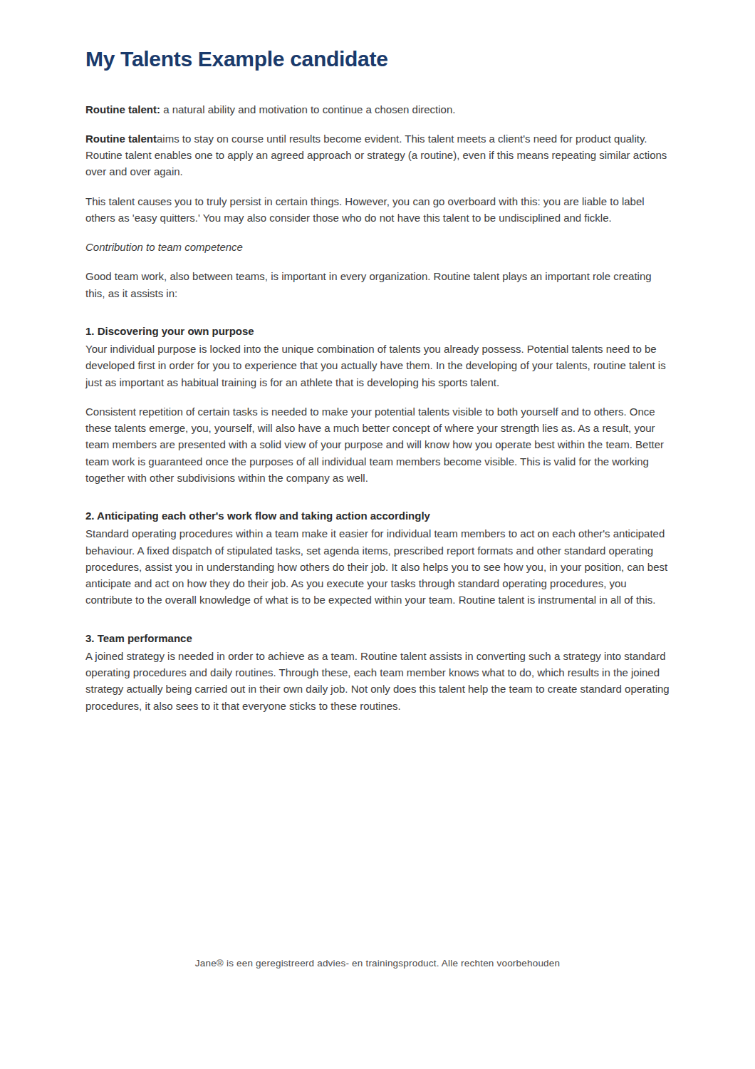My Talents Example candidate
Routine talent: a natural ability and motivation to continue a chosen direction.
Routine talentaims to stay on course until results become evident. This talent meets a client's need for product quality. Routine talent enables one to apply an agreed approach or strategy (a routine), even if this means repeating similar actions over and over again.
This talent causes you to truly persist in certain things. However, you can go overboard with this: you are liable to label others as 'easy quitters.' You may also consider those who do not have this talent to be undisciplined and fickle.
Contribution to team competence
Good team work, also between teams, is important in every organization. Routine talent plays an important role creating this, as it assists in:
1. Discovering your own purpose
Your individual purpose is locked into the unique combination of talents you already possess. Potential talents need to be developed first in order for you to experience that you actually have them. In the developing of your talents, routine talent is just as important as habitual training is for an athlete that is developing his sports talent.
Consistent repetition of certain tasks is needed to make your potential talents visible to both yourself and to others. Once these talents emerge, you, yourself, will also have a much better concept of where your strength lies as. As a result, your team members are presented with a solid view of your purpose and will know how you operate best within the team. Better team work is guaranteed once the purposes of all individual team members become visible. This is valid for the working together with other subdivisions within the company as well.
2. Anticipating each other's work flow and taking action accordingly
Standard operating procedures within a team make it easier for individual team members to act on each other's anticipated behaviour. A fixed dispatch of stipulated tasks, set agenda items, prescribed report formats and other standard operating procedures, assist you in understanding how others do their job. It also helps you to see how you, in your position, can best anticipate and act on how they do their job. As you execute your tasks through standard operating procedures, you contribute to the overall knowledge of what is to be expected within your team. Routine talent is instrumental in all of this.
3. Team performance
A joined strategy is needed in order to achieve as a team. Routine talent assists in converting such a strategy into standard operating procedures and daily routines. Through these, each team member knows what to do, which results in the joined strategy actually being carried out in their own daily job. Not only does this talent help the team to create standard operating procedures, it also sees to it that everyone sticks to these routines.
Jane® is een geregistreerd advies- en trainingsproduct. Alle rechten voorbehouden